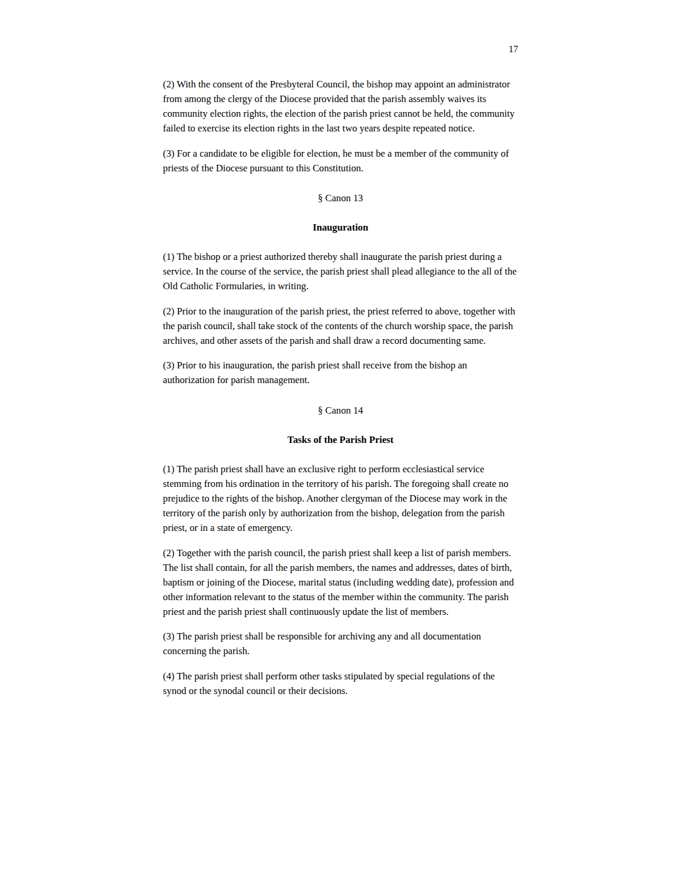17
(2) With the consent of the Presbyteral Council, the bishop may appoint an administrator from among the clergy of the Diocese provided that the parish assembly waives its community election rights, the election of the parish priest cannot be held, the community failed to exercise its election rights in the last two years despite repeated notice.
(3) For a candidate to be eligible for election, he must be a member of the community of priests of the Diocese pursuant to this Constitution.
§ Canon 13
Inauguration
(1) The bishop or a priest authorized thereby shall inaugurate the parish priest during a service. In the course of the service, the parish priest shall plead allegiance to the all of the Old Catholic Formularies, in writing.
(2) Prior to the inauguration of the parish priest, the priest referred to above, together with the parish council, shall take stock of the contents of the church worship space, the parish archives, and other assets of the parish and shall draw a record documenting same.
(3) Prior to his inauguration, the parish priest shall receive from the bishop an authorization for parish management.
§ Canon 14
Tasks of the Parish Priest
(1) The parish priest shall have an exclusive right to perform ecclesiastical service stemming from his ordination in the territory of his parish. The foregoing shall create no prejudice to the rights of the bishop. Another clergyman of the Diocese may work in the territory of the parish only by authorization from the bishop, delegation from the parish priest, or in a state of emergency.
(2) Together with the parish council, the parish priest shall keep a list of parish members. The list shall contain, for all the parish members, the names and addresses, dates of birth, baptism or joining of the Diocese, marital status (including wedding date), profession and other information relevant to the status of the member within the community. The parish priest and the parish priest shall continuously update the list of members.
(3) The parish priest shall be responsible for archiving any and all documentation concerning the parish.
(4) The parish priest shall perform other tasks stipulated by special regulations of the synod or the synodal council or their decisions.